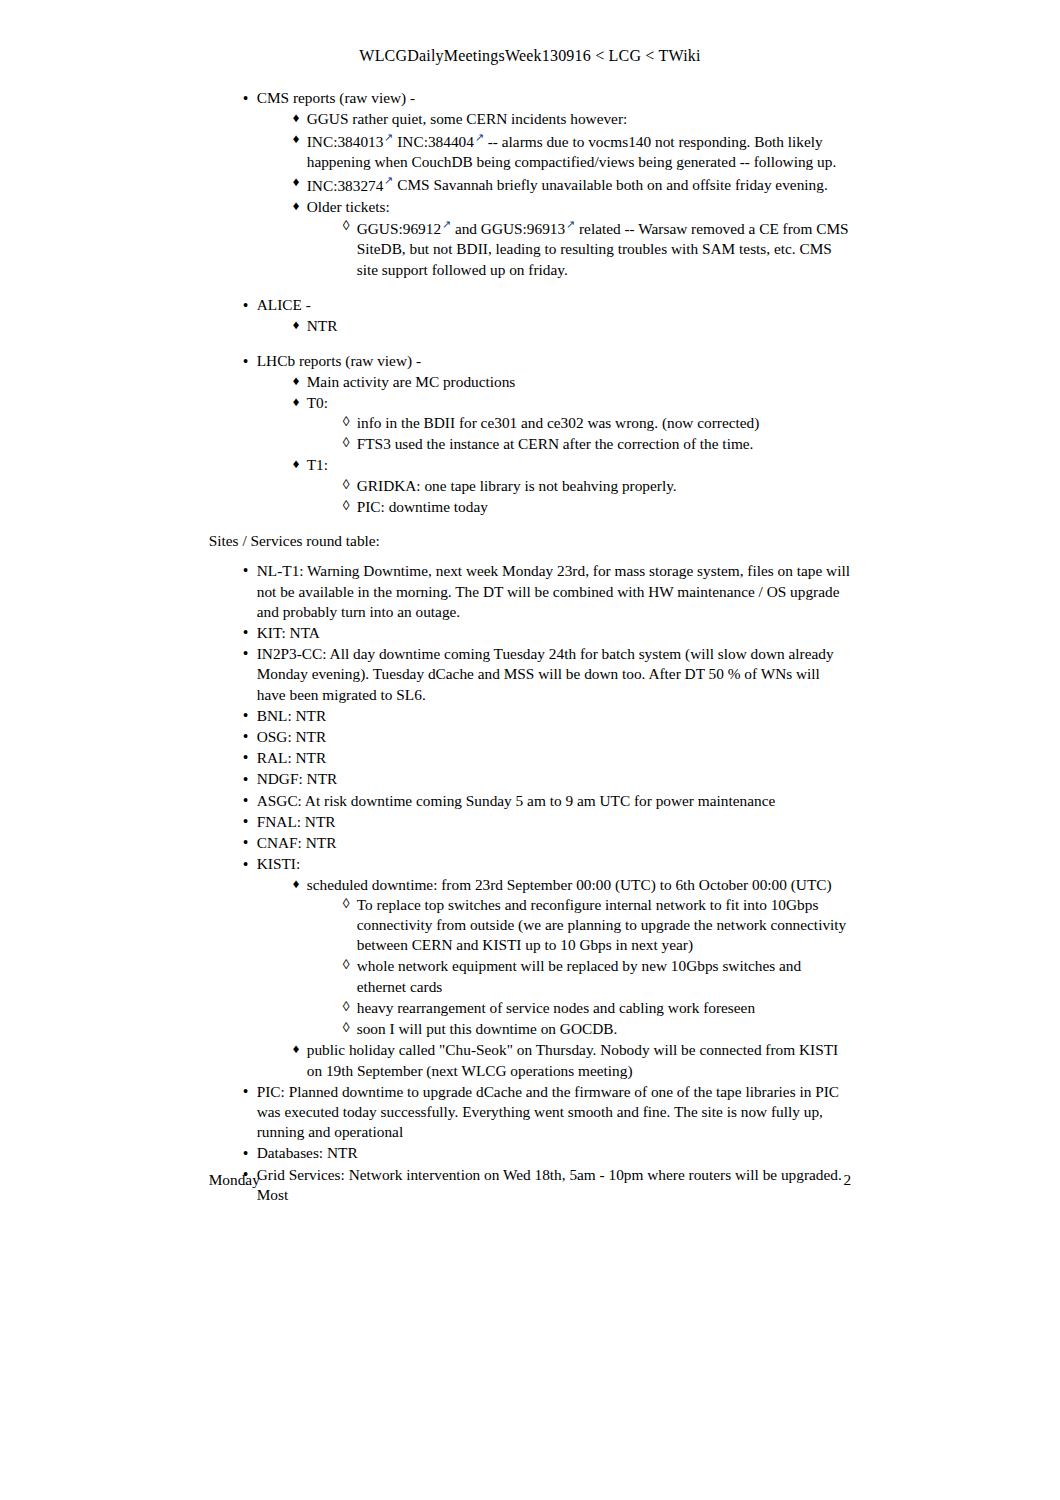WLCGDailyMeetingsWeek130916 < LCG < TWiki
CMS reports (raw view) -
GGUS rather quiet, some CERN incidents however:
INC:384013 INC:384404 -- alarms due to vocms140 not responding. Both likely happening when CouchDB being compactified/views being generated -- following up.
INC:383274 CMS Savannah briefly unavailable both on and offsite friday evening.
Older tickets:
GGUS:96912 and GGUS:96913 related -- Warsaw removed a CE from CMS SiteDB, but not BDII, leading to resulting troubles with SAM tests, etc. CMS site support followed up on friday.
ALICE -
NTR
LHCb reports (raw view) -
Main activity are MC productions
T0:
info in the BDII for ce301 and ce302 was wrong. (now corrected)
FTS3 used the instance at CERN after the correction of the time.
T1:
GRIDKA: one tape library is not beahving properly.
PIC: downtime today
Sites / Services round table:
NL-T1: Warning Downtime, next week Monday 23rd, for mass storage system, files on tape will not be available in the morning. The DT will be combined with HW maintenance / OS upgrade and probably turn into an outage.
KIT: NTA
IN2P3-CC: All day downtime coming Tuesday 24th for batch system (will slow down already Monday evening). Tuesday dCache and MSS will be down too. After DT 50 % of WNs will have been migrated to SL6.
BNL: NTR
OSG: NTR
RAL: NTR
NDGF: NTR
ASGC: At risk downtime coming Sunday 5 am to 9 am UTC for power maintenance
FNAL: NTR
CNAF: NTR
KISTI:
scheduled downtime: from 23rd September 00:00 (UTC) to 6th October 00:00 (UTC)
To replace top switches and reconfigure internal network to fit into 10Gbps connectivity from outside (we are planning to upgrade the network connectivity between CERN and KISTI up to 10 Gbps in next year)
whole network equipment will be replaced by new 10Gbps switches and ethernet cards
heavy rearrangement of service nodes and cabling work foreseen
soon I will put this downtime on GOCDB.
public holiday called "Chu-Seok" on Thursday. Nobody will be connected from KISTI on 19th September (next WLCG operations meeting)
PIC: Planned downtime to upgrade dCache and the firmware of one of the tape libraries in PIC was executed today successfully. Everything went smooth and fine. The site is now fully up, running and operational
Databases: NTR
Grid Services: Network intervention on Wed 18th, 5am - 10pm where routers will be upgraded. Most
Monday 2